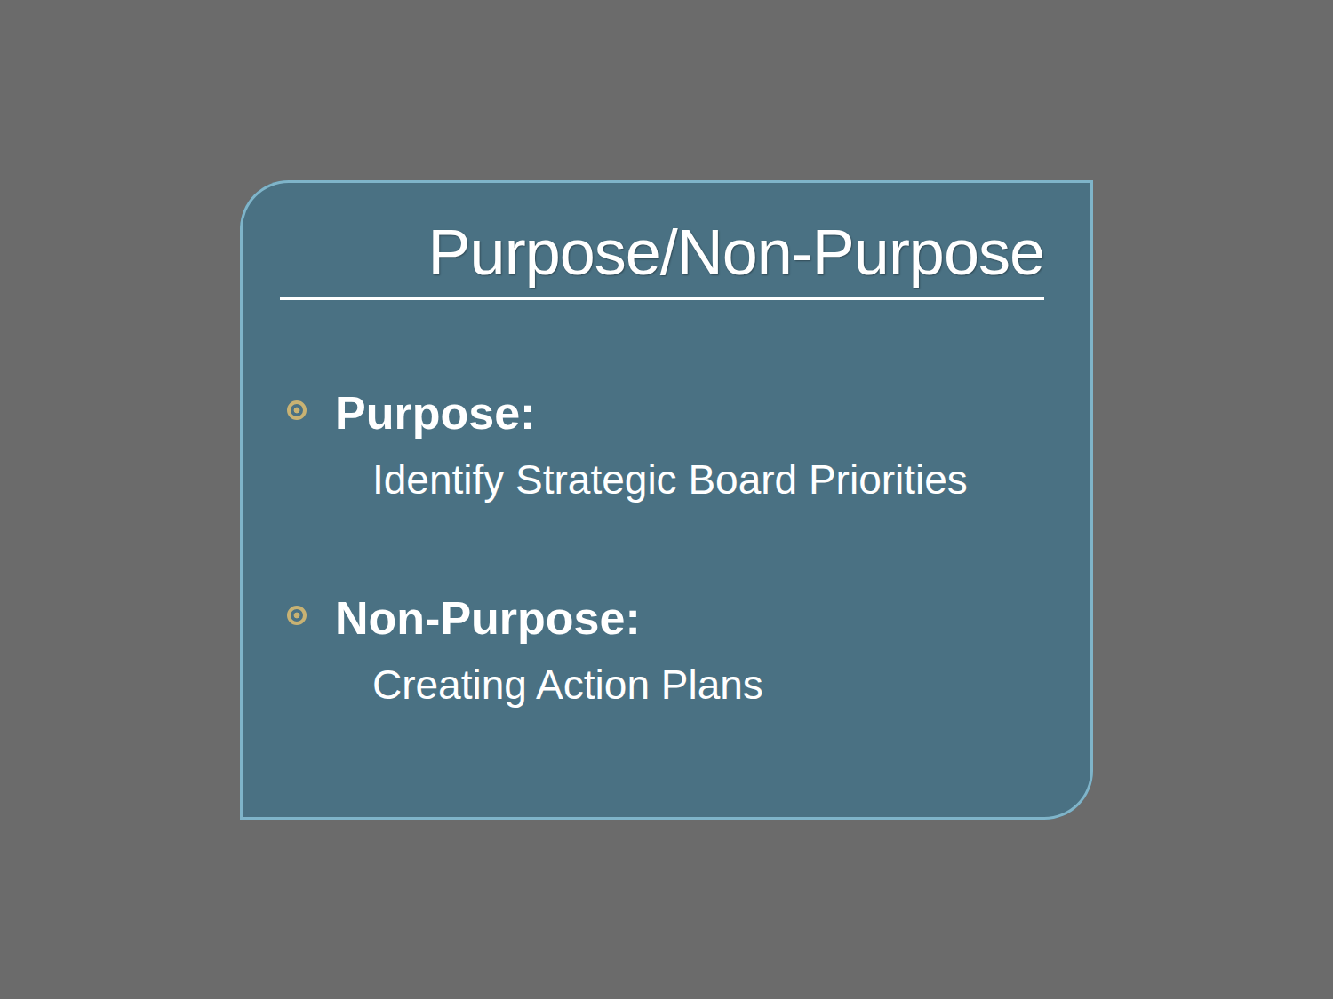Purpose/Non-Purpose
Purpose: Identify Strategic Board Priorities
Non-Purpose: Creating Action Plans